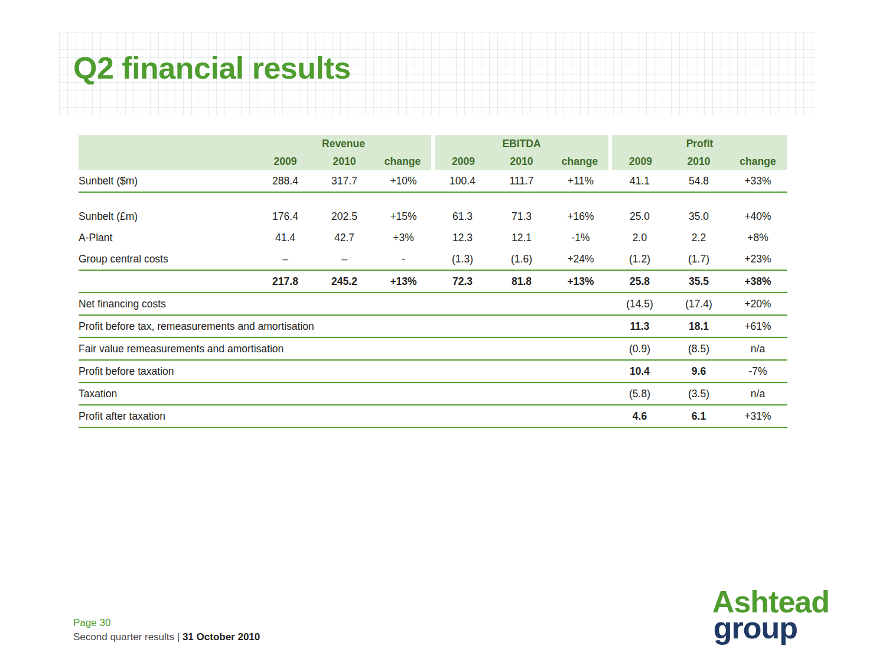Q2 financial results
| | Revenue | EBITDA | Profit |
| --- | --- | --- | --- |
| | 2009 | 2010 | change | 2009 | 2010 | change | 2009 | 2010 | change |
| Sunbelt ($m) | 288.4 | 317.7 | +10% | 100.4 | 111.7 | +11% | 41.1 | 54.8 | +33% |
| Sunbelt (£m) | 176.4 | 202.5 | +15% | 61.3 | 71.3 | +16% | 25.0 | 35.0 | +40% |
| A-Plant | 41.4 | 42.7 | +3% | 12.3 | 12.1 | -1% | 2.0 | 2.2 | +8% |
| Group central costs | – | – | - | (1.3) | (1.6) | +24% | (1.2) | (1.7) | +23% |
| | 217.8 | 245.2 | +13% | 72.3 | 81.8 | +13% | 25.8 | 35.5 | +38% |
| Net financing costs | (14.5) | (17.4) | +20% |
| Profit before tax, remeasurements and amortisation | 11.3 | 18.1 | +61% |
| Fair value remeasurements and amortisation | (0.9) | (8.5) | n/a |
| Profit before taxation | 10.4 | 9.6 | -7% |
| Taxation | (5.8) | (3.5) | n/a |
| Profit after taxation | 4.6 | 6.1 | +31% |
Page 30
Second quarter results | 31 October 2010
Ashtead group